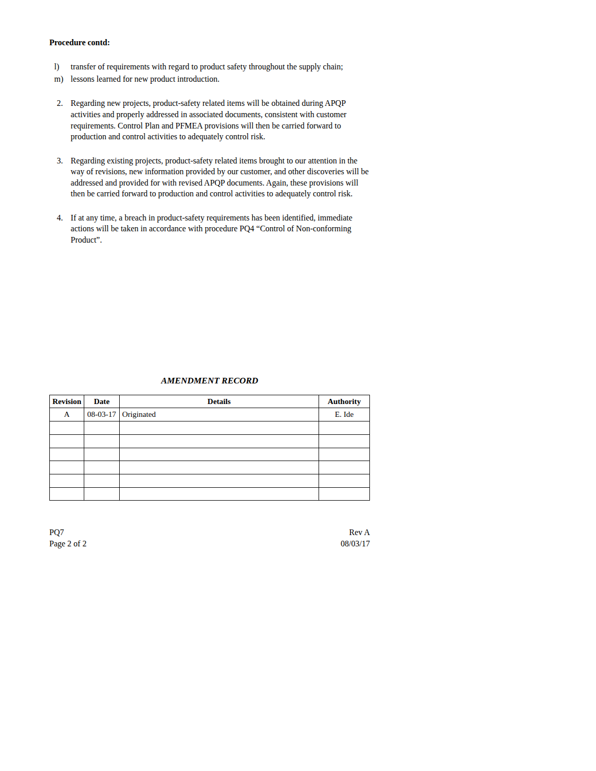Procedure contd:
l) transfer of requirements with regard to product safety throughout the supply chain;
m) lessons learned for new product introduction.
2. Regarding new projects, product-safety related items will be obtained during APQP activities and properly addressed in associated documents, consistent with customer requirements. Control Plan and PFMEA provisions will then be carried forward to production and control activities to adequately control risk.
3. Regarding existing projects, product-safety related items brought to our attention in the way of revisions, new information provided by our customer, and other discoveries will be addressed and provided for with revised APQP documents. Again, these provisions will then be carried forward to production and control activities to adequately control risk.
4. If at any time, a breach in product-safety requirements has been identified, immediate actions will be taken in accordance with procedure PQ4 “Control of Non-conforming Product”.
AMENDMENT RECORD
| Revision | Date | Details | Authority |
| --- | --- | --- | --- |
| A | 08-03-17 | Originated | E. Ide |
PQ7 Rev A
Page 2 of 2 08/03/17